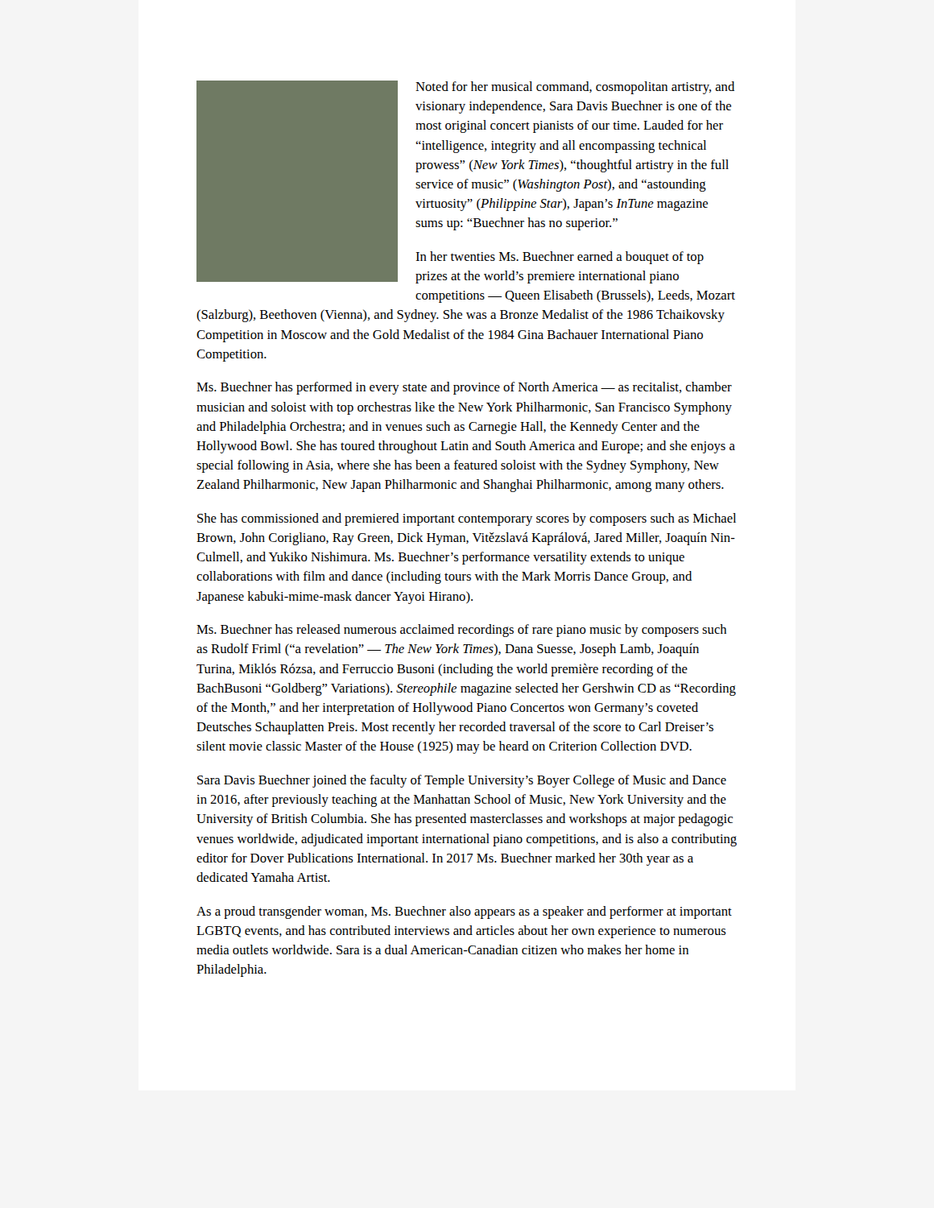Noted for her musical command, cosmopolitan artistry, and visionary independence, Sara Davis Buechner is one of the most original concert pianists of our time. Lauded for her “intelligence, integrity and all encompassing technical prowess” (New York Times), “thoughtful artistry in the full service of music” (Washington Post), and “astounding virtuosity” (Philippine Star), Japan’s InTune magazine sums up: “Buechner has no superior.”
In her twenties Ms. Buechner earned a bouquet of top prizes at the world’s premiere international piano competitions — Queen Elisabeth (Brussels), Leeds, Mozart (Salzburg), Beethoven (Vienna), and Sydney. She was a Bronze Medalist of the 1986 Tchaikovsky Competition in Moscow and the Gold Medalist of the 1984 Gina Bachauer International Piano Competition.
Ms. Buechner has performed in every state and province of North America — as recitalist, chamber musician and soloist with top orchestras like the New York Philharmonic, San Francisco Symphony and Philadelphia Orchestra; and in venues such as Carnegie Hall, the Kennedy Center and the Hollywood Bowl. She has toured throughout Latin and South America and Europe; and she enjoys a special following in Asia, where she has been a featured soloist with the Sydney Symphony, New Zealand Philharmonic, New Japan Philharmonic and Shanghai Philharmonic, among many others.
She has commissioned and premiered important contemporary scores by composers such as Michael Brown, John Corigliano, Ray Green, Dick Hyman, Vitězslavá Kaprálová, Jared Miller, Joaquín Nin-Culmell, and Yukiko Nishimura. Ms. Buechner’s performance versatility extends to unique collaborations with film and dance (including tours with the Mark Morris Dance Group, and Japanese kabuki-mime-mask dancer Yayoi Hirano).
Ms. Buechner has released numerous acclaimed recordings of rare piano music by composers such as Rudolf Friml (“a revelation” — The New York Times), Dana Suesse, Joseph Lamb, Joaquín Turina, Miklós Rózsa, and Ferruccio Busoni (including the world première recording of the BachBusoni “Goldberg” Variations). Stereophile magazine selected her Gershwin CD as “Recording of the Month,” and her interpretation of Hollywood Piano Concertos won Germany’s coveted Deutsches Schauplatten Preis. Most recently her recorded traversal of the score to Carl Dreiser’s silent movie classic Master of the House (1925) may be heard on Criterion Collection DVD.
Sara Davis Buechner joined the faculty of Temple University’s Boyer College of Music and Dance in 2016, after previously teaching at the Manhattan School of Music, New York University and the University of British Columbia. She has presented masterclasses and workshops at major pedagogic venues worldwide, adjudicated important international piano competitions, and is also a contributing editor for Dover Publications International. In 2017 Ms. Buechner marked her 30th year as a dedicated Yamaha Artist.
As a proud transgender woman, Ms. Buechner also appears as a speaker and performer at important LGBTQ events, and has contributed interviews and articles about her own experience to numerous media outlets worldwide. Sara is a dual American-Canadian citizen who makes her home in Philadelphia.